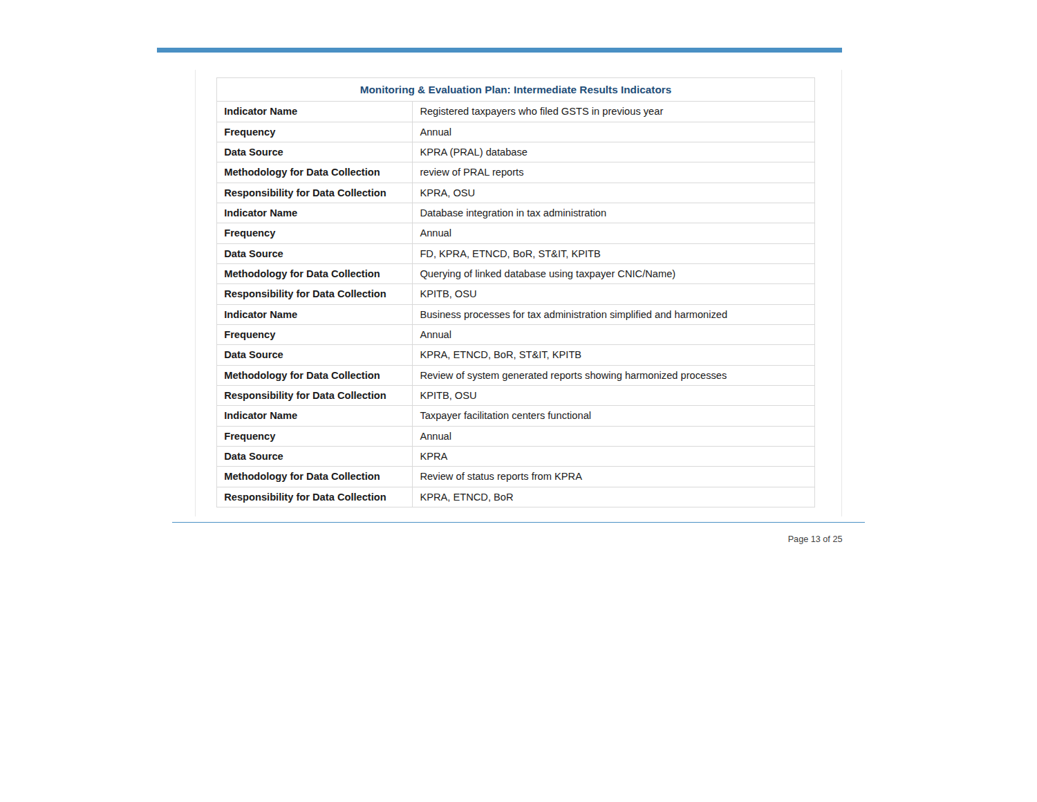| Monitoring & Evaluation Plan: Intermediate Results Indicators |
| --- |
| Indicator Name | Registered taxpayers who filed GSTS in previous year |
| Frequency | Annual |
| Data Source | KPRA (PRAL) database |
| Methodology for Data Collection | review of PRAL reports |
| Responsibility for Data Collection | KPRA, OSU |
| Indicator Name | Database integration in tax administration |
| Frequency | Annual |
| Data Source | FD, KPRA, ETNCD, BoR, ST&IT, KPITB |
| Methodology for Data Collection | Querying of linked database using taxpayer CNIC/Name) |
| Responsibility for Data Collection | KPITB, OSU |
| Indicator Name | Business processes for tax administration simplified and harmonized |
| Frequency | Annual |
| Data Source | KPRA, ETNCD, BoR, ST&IT, KPITB |
| Methodology for Data Collection | Review of system generated reports showing harmonized processes |
| Responsibility for Data Collection | KPITB, OSU |
| Indicator Name | Taxpayer facilitation centers functional |
| Frequency | Annual |
| Data Source | KPRA |
| Methodology for Data Collection | Review of status reports from KPRA |
| Responsibility for Data Collection | KPRA, ETNCD, BoR |
Page 13 of 25